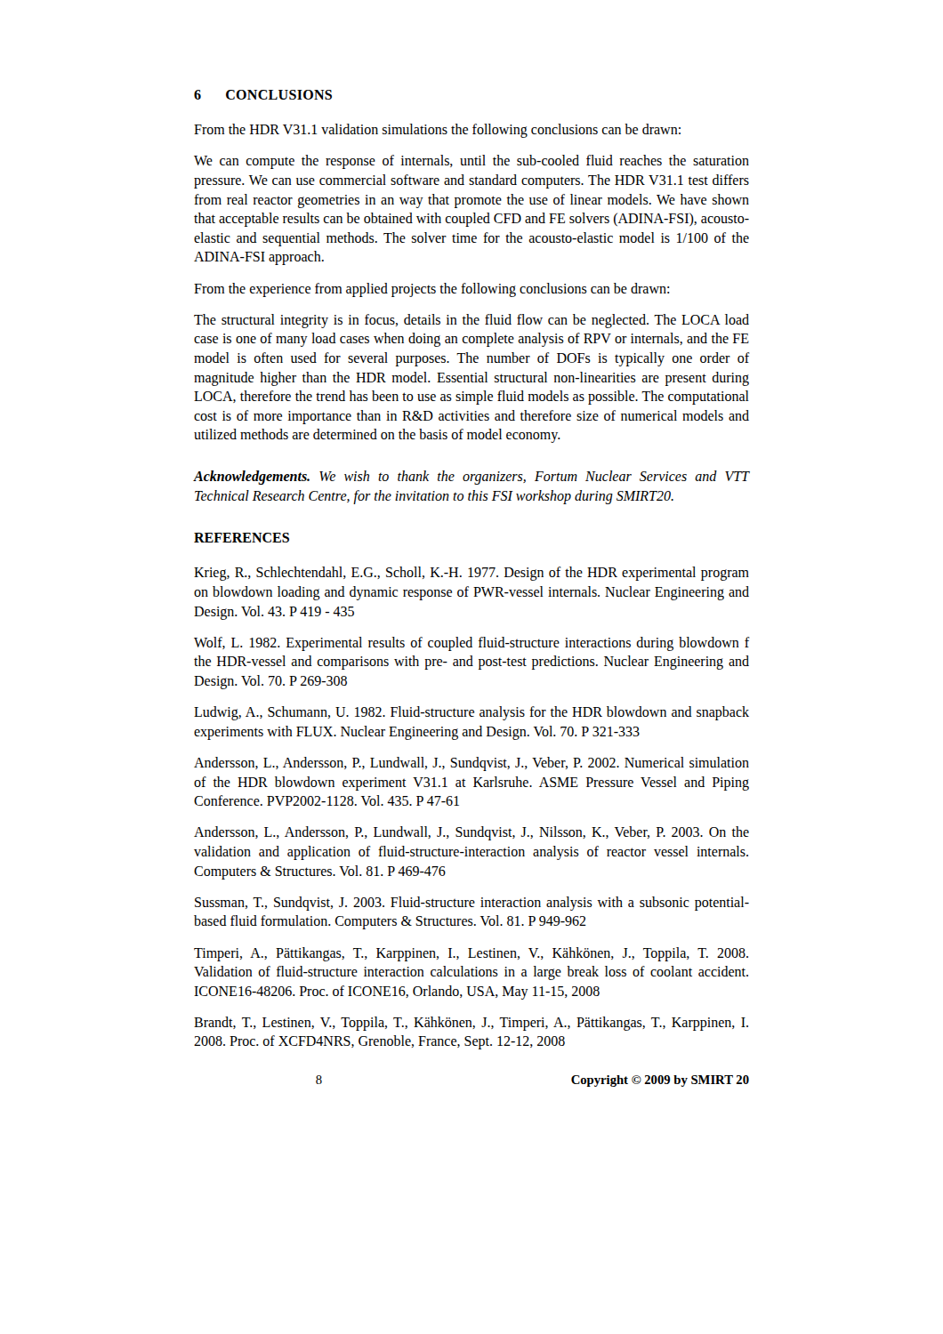6 CONCLUSIONS
From the HDR V31.1 validation simulations the following conclusions can be drawn:
We can compute the response of internals, until the sub-cooled fluid reaches the saturation pressure. We can use commercial software and standard computers. The HDR V31.1 test differs from real reactor geometries in an way that promote the use of linear models. We have shown that acceptable results can be obtained with coupled CFD and FE solvers (ADINA-FSI), acousto-elastic and sequential methods. The solver time for the acousto-elastic model is 1/100 of the ADINA-FSI approach.
From the experience from applied projects the following conclusions can be drawn:
The structural integrity is in focus, details in the fluid flow can be neglected. The LOCA load case is one of many load cases when doing an complete analysis of RPV or internals, and the FE model is often used for several purposes. The number of DOFs is typically one order of magnitude higher than the HDR model. Essential structural non-linearities are present during LOCA, therefore the trend has been to use as simple fluid models as possible. The computational cost is of more importance than in R&D activities and therefore size of numerical models and utilized methods are determined on the basis of model economy.
Acknowledgements. We wish to thank the organizers, Fortum Nuclear Services and VTT Technical Research Centre, for the invitation to this FSI workshop during SMIRT20.
REFERENCES
Krieg, R., Schlechtendahl, E.G., Scholl, K.-H. 1977. Design of the HDR experimental program on blowdown loading and dynamic response of PWR-vessel internals. Nuclear Engineering and Design. Vol. 43. P 419 - 435
Wolf, L. 1982. Experimental results of coupled fluid-structure interactions during blowdown f the HDR-vessel and comparisons with pre- and post-test predictions. Nuclear Engineering and Design. Vol. 70. P 269-308
Ludwig, A., Schumann, U. 1982. Fluid-structure analysis for the HDR blowdown and snapback experiments with FLUX. Nuclear Engineering and Design. Vol. 70. P 321-333
Andersson, L., Andersson, P., Lundwall, J., Sundqvist, J., Veber, P. 2002. Numerical simulation of the HDR blowdown experiment V31.1 at Karlsruhe. ASME Pressure Vessel and Piping Conference. PVP2002-1128. Vol. 435. P 47-61
Andersson, L., Andersson, P., Lundwall, J., Sundqvist, J., Nilsson, K., Veber, P. 2003. On the validation and application of fluid-structure-interaction analysis of reactor vessel internals. Computers & Structures. Vol. 81. P 469-476
Sussman, T., Sundqvist, J. 2003. Fluid-structure interaction analysis with a subsonic potential-based fluid formulation. Computers & Structures. Vol. 81. P 949-962
Timperi, A., Pättikangas, T., Karppinen, I., Lestinen, V., Kähkönen, J., Toppila, T. 2008. Validation of fluid-structure interaction calculations in a large break loss of coolant accident. ICONE16-48206. Proc. of ICONE16, Orlando, USA, May 11-15, 2008
Brandt, T., Lestinen, V., Toppila, T., Kähkönen, J., Timperi, A., Pättikangas, T., Karppinen, I. 2008. Proc. of XCFD4NRS, Grenoble, France, Sept. 12-12, 2008
8 Copyright © 2009 by SMIRT 20